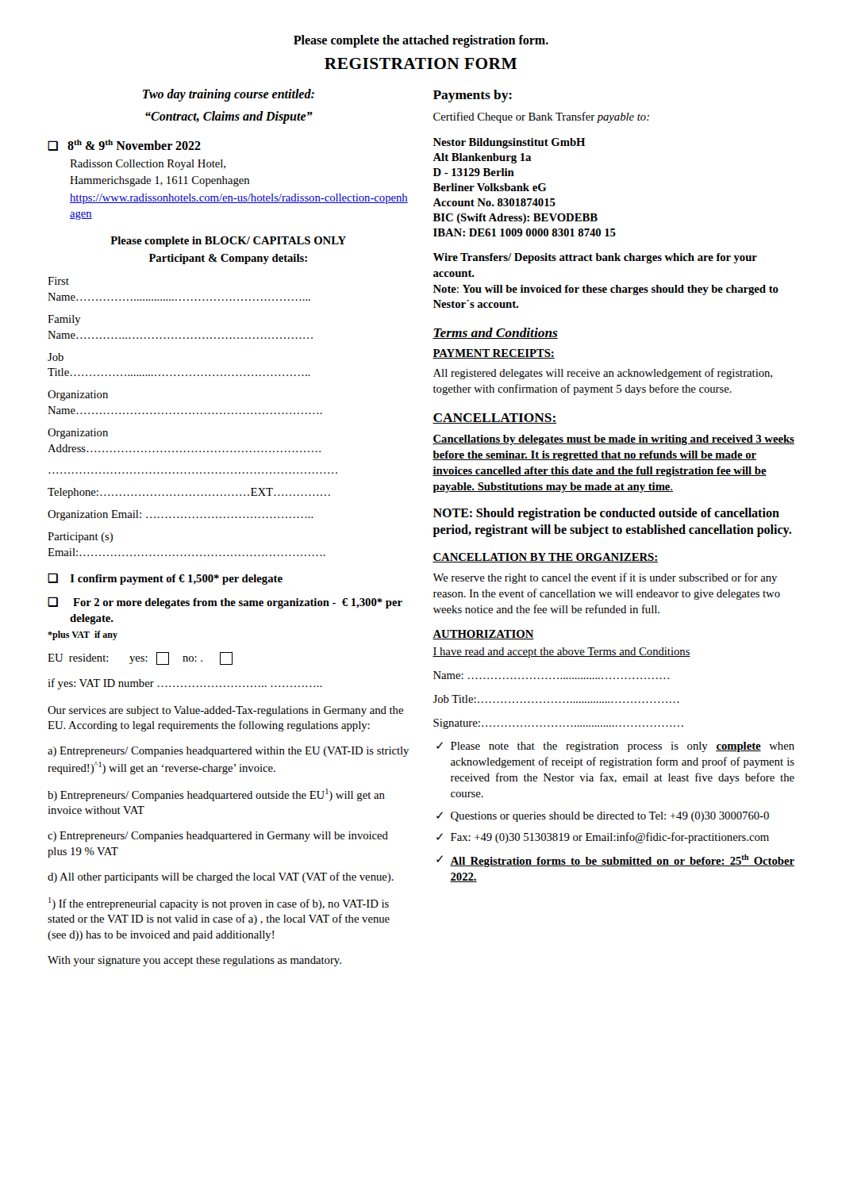Please complete the attached registration form.
REGISTRATION FORM
Two day training course entitled:
“Contract, Claims and Dispute”
❑ 8th & 9th November 2022
Radisson Collection Royal Hotel,
Hammerichsgade 1, 1611 Copenhagen
https://www.radissonhotels.com/en-us/hotels/radisson-collection-copenhagen
Please complete in BLOCK/ CAPITALS ONLY
Participant & Company details:
First Name……………..............……………………………...
Family Name…………..…………………………………………
Job Title…………….........…………………………………..
Organization Name……………………………………………………….
Organization Address…………………………………………………….
…………………………………………………………………
Telephone:…………………………………EXT……………
Organization Email: ……………………………………..
Participant (s) Email:……………………………………………………….
❑ I confirm payment of € 1,500* per delegate
❑ For 2 or more delegates from the same organization - € 1,300* per delegate.
*plus VAT if any
EU resident: yes: no: .
if yes: VAT ID number ……………………….. …………..
Our services are subject to Value-added-Tax-regulations in Germany and the EU. According to legal requirements the following regulations apply:
a) Entrepreneurs/ Companies headquartered within the EU (VAT-ID is strictly required!)^1) will get an ‘reverse-charge’ invoice.
b) Entrepreneurs/ Companies headquartered outside the EU1) will get an invoice without VAT
c) Entrepreneurs/ Companies headquartered in Germany will be invoiced plus 19 % VAT
d) All other participants will be charged the local VAT (VAT of the venue).
1) If the entrepreneurial capacity is not proven in case of b), no VAT-ID is stated or the VAT ID is not valid in case of a) , the local VAT of the venue (see d)) has to be invoiced and paid additionally!
With your signature you accept these regulations as mandatory.
Payments by:
Certified Cheque or Bank Transfer payable to:
Nestor Bildungsinstitut GmbH
Alt Blankenburg 1a
D - 13129 Berlin
Berliner Volksbank eG
Account No. 8301874015
BIC (Swift Adress): BEVODEBB
IBAN: DE61 1009 0000 8301 8740 15
Wire Transfers/ Deposits attract bank charges which are for your account.
Note: You will be invoiced for these charges should they be charged to Nestor´s account.
Terms and Conditions
PAYMENT RECEIPTS:
All registered delegates will receive an acknowledgement of registration, together with confirmation of payment 5 days before the course.
CANCELLATIONS:
Cancellations by delegates must be made in writing and received 3 weeks before the seminar. It is regretted that no refunds will be made or invoices cancelled after this date and the full registration fee will be payable. Substitutions may be made at any time.
NOTE: Should registration be conducted outside of cancellation period, registrant will be subject to established cancellation policy.
CANCELLATION BY THE ORGANIZERS:
We reserve the right to cancel the event if it is under subscribed or for any reason. In the event of cancellation we will endeavor to give delegates two weeks notice and the fee will be refunded in full.
AUTHORIZATION
I have read and accept the above Terms and Conditions
Name: ……………………..............………………
Job Title:……………………..............………………
Signature:……………………..............………………
Please note that the registration process is only complete when acknowledgement of receipt of registration form and proof of payment is received from the Nestor via fax, email at least five days before the course.
Questions or queries should be directed to Tel: +49 (0)30 3000760-0
Fax: +49 (0)30 51303819 or Email:info@fidic-for-practitioners.com
All Registration forms to be submitted on or before: 25th October 2022.